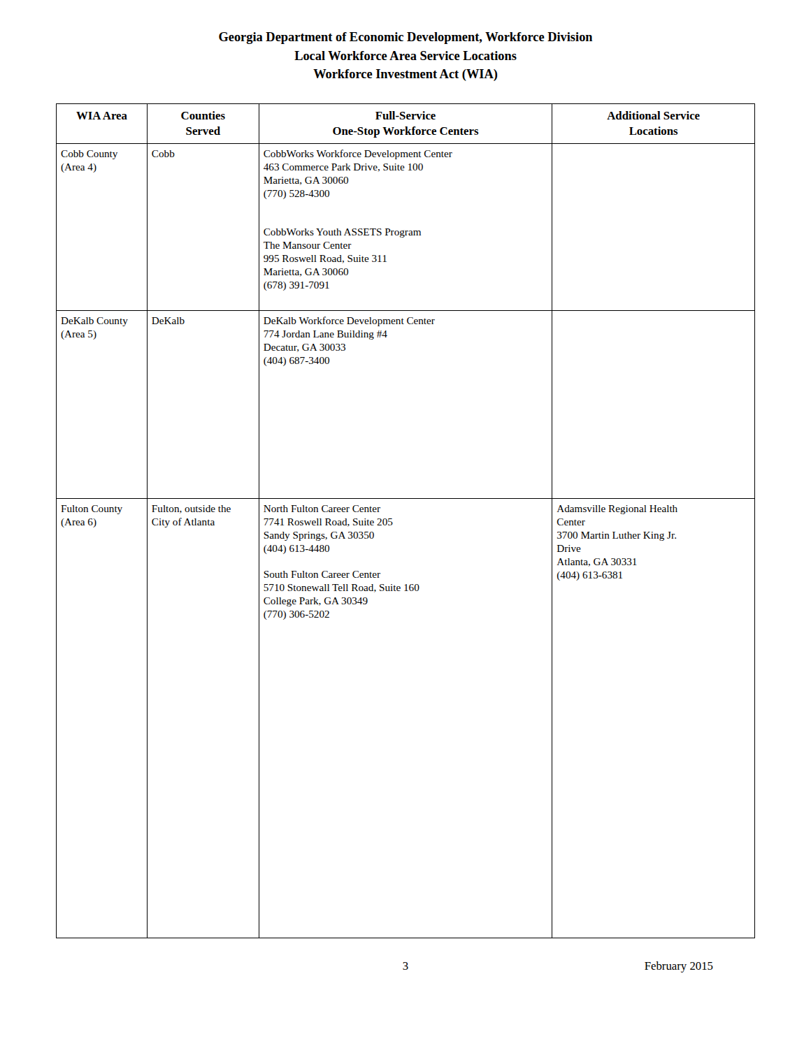Georgia Department of Economic Development, Workforce Division
Local Workforce Area Service Locations
Workforce Investment Act (WIA)
| WIA Area | Counties Served | Full-Service One-Stop Workforce Centers | Additional Service Locations |
| --- | --- | --- | --- |
| Cobb County (Area 4) | Cobb | CobbWorks Workforce Development Center 463 Commerce Park Drive, Suite 100 Marietta, GA 30060 (770) 528-4300 CobbWorks Youth ASSETS Program The Mansour Center 995 Roswell Road, Suite 311 Marietta, GA 30060 (678) 391-7091 | |
| DeKalb County (Area 5) | DeKalb | DeKalb Workforce Development Center 774 Jordan Lane Building #4 Decatur, GA 30033 (404) 687-3400 | |
| Fulton County (Area 6) | Fulton, outside the City of Atlanta | North Fulton Career Center 7741 Roswell Road, Suite 205 Sandy Springs, GA 30350 (404) 613-4480 South Fulton Career Center 5710 Stonewall Tell Road, Suite 160 College Park, GA 30349 (770) 306-5202 | Adamsville Regional Health Center 3700 Martin Luther King Jr. Drive Atlanta, GA 30331 (404) 613-6381 |
3 February 2015